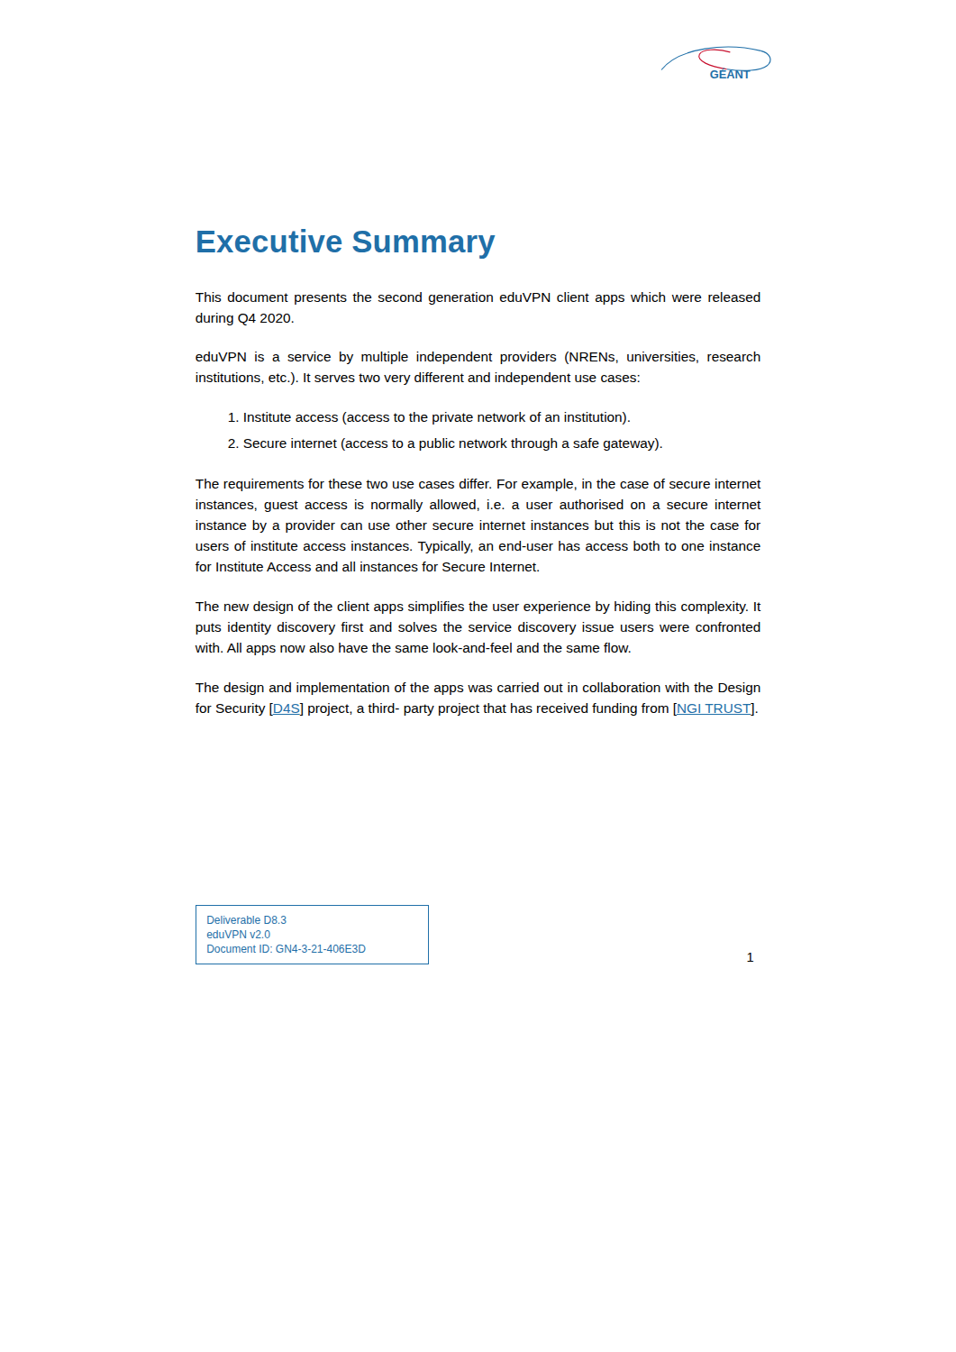GÉANT
Executive Summary
This document presents the second generation eduVPN client apps which were released during Q4 2020.
eduVPN is a service by multiple independent providers (NRENs, universities, research institutions, etc.). It serves two very different and independent use cases:
Institute access (access to the private network of an institution).
Secure internet (access to a public network through a safe gateway).
The requirements for these two use cases differ. For example, in the case of secure internet instances, guest access is normally allowed, i.e. a user authorised on a secure internet instance by a provider can use other secure internet instances but this is not the case for users of institute access instances. Typically, an end-user has access both to one instance for Institute Access and all instances for Secure Internet.
The new design of the client apps simplifies the user experience by hiding this complexity. It puts identity discovery first and solves the service discovery issue users were confronted with. All apps now also have the same look-and-feel and the same flow.
The design and implementation of the apps was carried out in collaboration with the Design for Security [D4S] project, a third- party project that has received funding from [NGI TRUST].
Deliverable D8.3
eduVPN v2.0
Document ID: GN4-3-21-406E3D
1